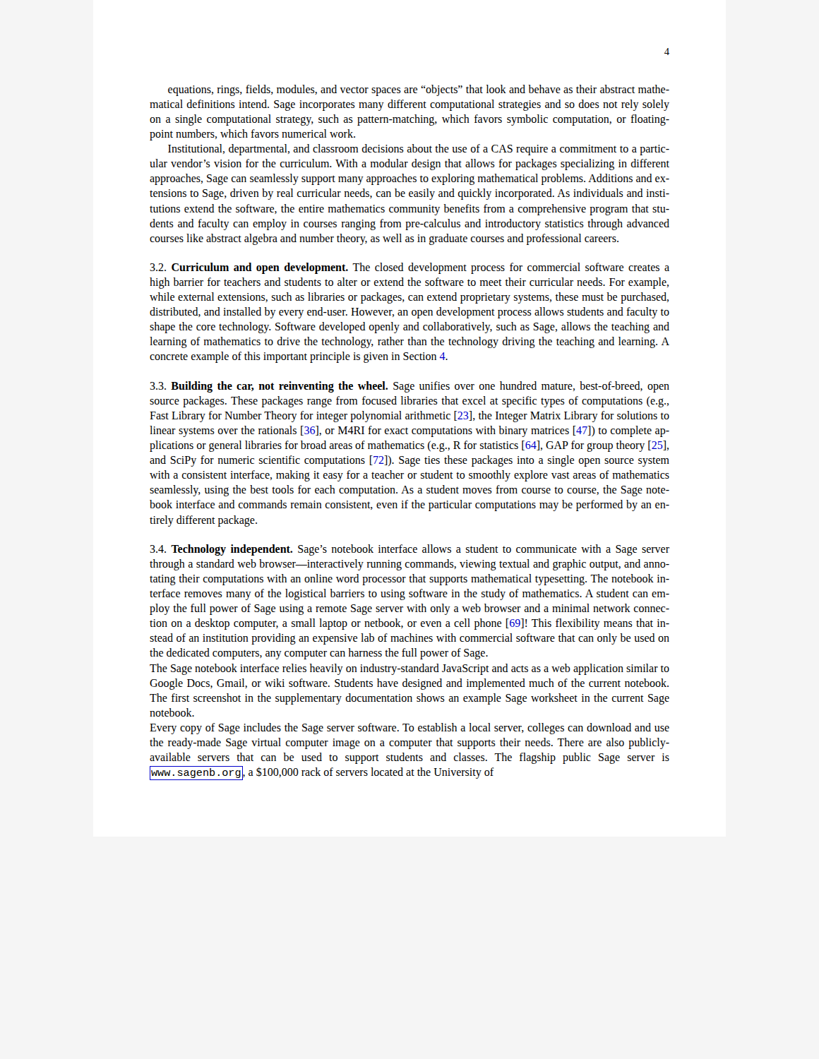4
equations, rings, fields, modules, and vector spaces are “objects” that look and behave as their abstract mathematical definitions intend. Sage incorporates many different computational strategies and so does not rely solely on a single computational strategy, such as pattern-matching, which favors symbolic computation, or floating-point numbers, which favors numerical work.
Institutional, departmental, and classroom decisions about the use of a CAS require a commitment to a particular vendor’s vision for the curriculum. With a modular design that allows for packages specializing in different approaches, Sage can seamlessly support many approaches to exploring mathematical problems. Additions and extensions to Sage, driven by real curricular needs, can be easily and quickly incorporated. As individuals and institutions extend the software, the entire mathematics community benefits from a comprehensive program that students and faculty can employ in courses ranging from pre-calculus and introductory statistics through advanced courses like abstract algebra and number theory, as well as in graduate courses and professional careers.
3.2. Curriculum and open development. The closed development process for commercial software creates a high barrier for teachers and students to alter or extend the software to meet their curricular needs. For example, while external extensions, such as libraries or packages, can extend proprietary systems, these must be purchased, distributed, and installed by every end-user. However, an open development process allows students and faculty to shape the core technology. Software developed openly and collaboratively, such as Sage, allows the teaching and learning of mathematics to drive the technology, rather than the technology driving the teaching and learning. A concrete example of this important principle is given in Section 4.
3.3. Building the car, not reinventing the wheel. Sage unifies over one hundred mature, best-of-breed, open source packages. These packages range from focused libraries that excel at specific types of computations (e.g., Fast Library for Number Theory for integer polynomial arithmetic [23], the Integer Matrix Library for solutions to linear systems over the rationals [36], or M4RI for exact computations with binary matrices [47]) to complete applications or general libraries for broad areas of mathematics (e.g., R for statistics [64], GAP for group theory [25], and SciPy for numeric scientific computations [72]). Sage ties these packages into a single open source system with a consistent interface, making it easy for a teacher or student to smoothly explore vast areas of mathematics seamlessly, using the best tools for each computation. As a student moves from course to course, the Sage notebook interface and commands remain consistent, even if the particular computations may be performed by an entirely different package.
3.4. Technology independent. Sage’s notebook interface allows a student to communicate with a Sage server through a standard web browser—interactively running commands, viewing textual and graphic output, and annotating their computations with an online word processor that supports mathematical typesetting. The notebook interface removes many of the logistical barriers to using software in the study of mathematics. A student can employ the full power of Sage using a remote Sage server with only a web browser and a minimal network connection on a desktop computer, a small laptop or netbook, or even a cell phone [69]! This flexibility means that instead of an institution providing an expensive lab of machines with commercial software that can only be used on the dedicated computers, any computer can harness the full power of Sage.
The Sage notebook interface relies heavily on industry-standard JavaScript and acts as a web application similar to Google Docs, Gmail, or wiki software. Students have designed and implemented much of the current notebook. The first screenshot in the supplementary documentation shows an example Sage worksheet in the current Sage notebook.
Every copy of Sage includes the Sage server software. To establish a local server, colleges can download and use the ready-made Sage virtual computer image on a computer that supports their needs. There are also publicly-available servers that can be used to support students and classes. The flagship public Sage server is www.sagenb.org, a $100,000 rack of servers located at the University of